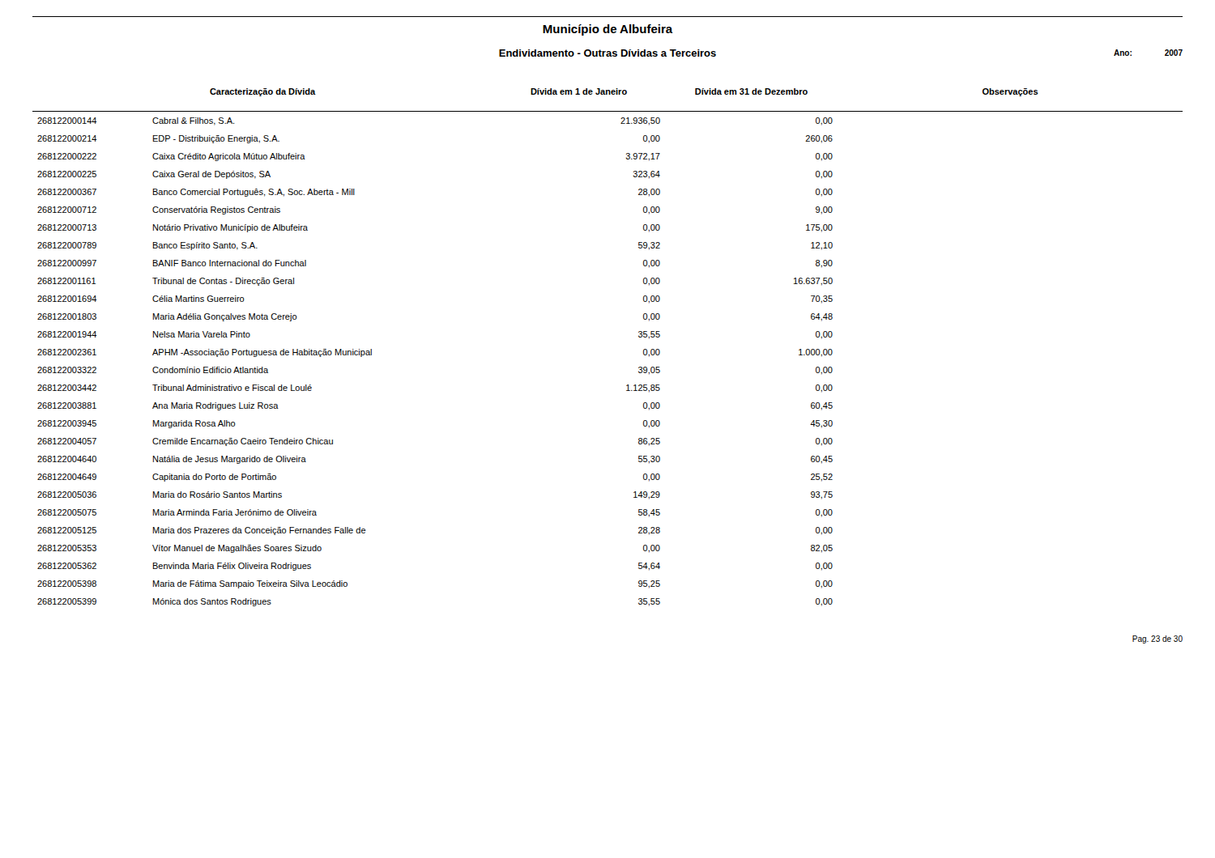Município de Albufeira
Endividamento - Outras Dívidas a Terceiros
Ano: 2007
| Caracterização da Dívida | Dívida em 1 de Janeiro | Dívida em 31 de Dezembro | Observações |
| --- | --- | --- | --- |
| 268122000144 | Cabral & Filhos, S.A. | 21.936,50 | 0,00 | |
| 268122000214 | EDP - Distribuição Energia, S.A. | 0,00 | 260,06 | |
| 268122000222 | Caixa Crédito Agricola Mútuo Albufeira | 3.972,17 | 0,00 | |
| 268122000225 | Caixa Geral de Depósitos, SA | 323,64 | 0,00 | |
| 268122000367 | Banco Comercial Português, S.A, Soc. Aberta - Mill | 28,00 | 0,00 | |
| 268122000712 | Conservatória Registos Centrais | 0,00 | 9,00 | |
| 268122000713 | Notário Privativo Município de Albufeira | 0,00 | 175,00 | |
| 268122000789 | Banco Espírito Santo, S.A. | 59,32 | 12,10 | |
| 268122000997 | BANIF Banco Internacional do Funchal | 0,00 | 8,90 | |
| 268122001161 | Tribunal de Contas - Direcção Geral | 0,00 | 16.637,50 | |
| 268122001694 | Célia Martins Guerreiro | 0,00 | 70,35 | |
| 268122001803 | Maria Adélia Gonçalves Mota Cerejo | 0,00 | 64,48 | |
| 268122001944 | Nelsa Maria Varela Pinto | 35,55 | 0,00 | |
| 268122002361 | APHM -Associação Portuguesa de Habitação Municipal | 0,00 | 1.000,00 | |
| 268122003322 | Condomínio Edificio Atlantida | 39,05 | 0,00 | |
| 268122003442 | Tribunal Administrativo e Fiscal de Loulé | 1.125,85 | 0,00 | |
| 268122003881 | Ana Maria Rodrigues Luiz Rosa | 0,00 | 60,45 | |
| 268122003945 | Margarida Rosa Alho | 0,00 | 45,30 | |
| 268122004057 | Cremilde Encarnação Caeiro Tendeiro Chicau | 86,25 | 0,00 | |
| 268122004640 | Natália de Jesus Margarido de Oliveira | 55,30 | 60,45 | |
| 268122004649 | Capitania do Porto de Portimão | 0,00 | 25,52 | |
| 268122005036 | Maria do Rosário Santos Martins | 149,29 | 93,75 | |
| 268122005075 | Maria Arminda Faria Jerónimo de Oliveira | 58,45 | 0,00 | |
| 268122005125 | Maria dos Prazeres da Conceição Fernandes Falle de | 28,28 | 0,00 | |
| 268122005353 | Vítor Manuel de Magalhães Soares Sizudo | 0,00 | 82,05 | |
| 268122005362 | Benvinda Maria Félix Oliveira Rodrigues | 54,64 | 0,00 | |
| 268122005398 | Maria de Fátima Sampaio Teixeira Silva Leocádio | 95,25 | 0,00 | |
| 268122005399 | Mónica dos Santos Rodrigues | 35,55 | 0,00 | |
Pag. 23 de 30